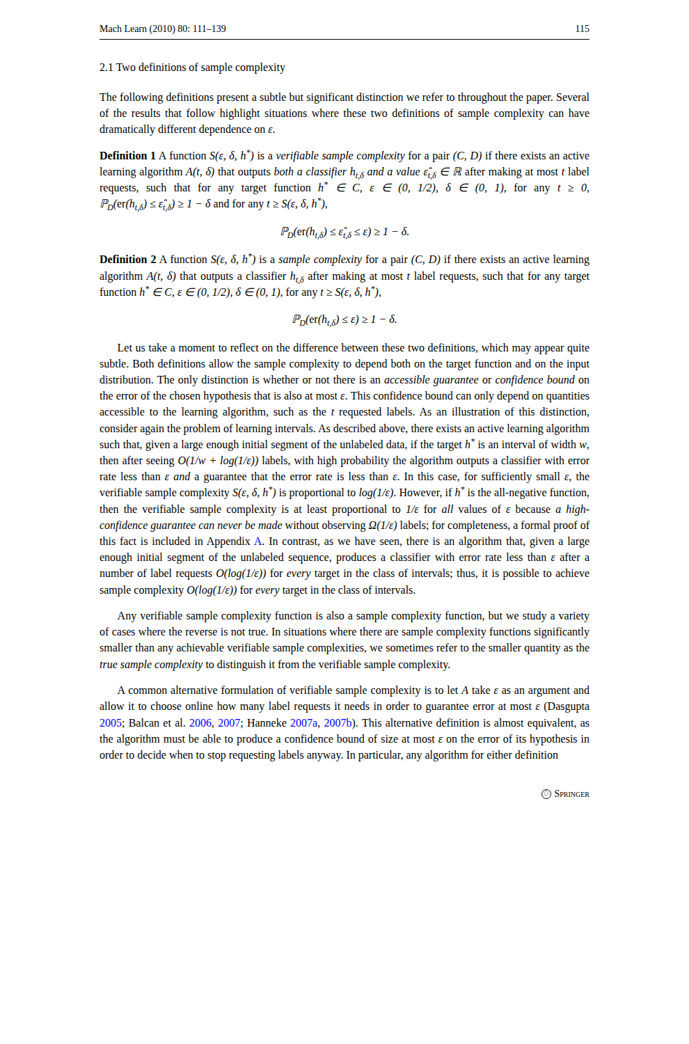Mach Learn (2010) 80: 111–139 115
2.1 Two definitions of sample complexity
The following definitions present a subtle but significant distinction we refer to throughout the paper. Several of the results that follow highlight situations where these two definitions of sample complexity can have dramatically different dependence on ε.
Definition 1 A function S(ε, δ, h*) is a verifiable sample complexity for a pair (C, D) if there exists an active learning algorithm A(t, δ) that outputs both a classifier ht,δ and a value ε̂t,δ ∈ ℝ after making at most t label requests, such that for any target function h* ∈ C, ε ∈ (0, 1/2), δ ∈ (0, 1), for any t ≥ 0, ℙD(er(ht,δ) ≤ ε̂t,δ) ≥ 1 − δ and for any t ≥ S(ε, δ, h*),
ℙD(er(ht,δ) ≤ ε̂t,δ ≤ ε) ≥ 1 − δ.
Definition 2 A function S(ε, δ, h*) is a sample complexity for a pair (C, D) if there exists an active learning algorithm A(t, δ) that outputs a classifier ht,δ after making at most t label requests, such that for any target function h* ∈ C, ε ∈ (0, 1/2), δ ∈ (0, 1), for any t ≥ S(ε, δ, h*),
ℙD(er(ht,δ) ≤ ε) ≥ 1 − δ.
Let us take a moment to reflect on the difference between these two definitions, which may appear quite subtle. Both definitions allow the sample complexity to depend both on the target function and on the input distribution. The only distinction is whether or not there is an accessible guarantee or confidence bound on the error of the chosen hypothesis that is also at most ε. This confidence bound can only depend on quantities accessible to the learning algorithm, such as the t requested labels. As an illustration of this distinction, consider again the problem of learning intervals. As described above, there exists an active learning algorithm such that, given a large enough initial segment of the unlabeled data, if the target h* is an interval of width w, then after seeing O(1/w + log(1/ε)) labels, with high probability the algorithm outputs a classifier with error rate less than ε and a guarantee that the error rate is less than ε. In this case, for sufficiently small ε, the verifiable sample complexity S(ε, δ, h*) is proportional to log(1/ε). However, if h* is the all-negative function, then the verifiable sample complexity is at least proportional to 1/ε for all values of ε because a high-confidence guarantee can never be made without observing Ω(1/ε) labels; for completeness, a formal proof of this fact is included in Appendix A. In contrast, as we have seen, there is an algorithm that, given a large enough initial segment of the unlabeled sequence, produces a classifier with error rate less than ε after a number of label requests O(log(1/ε)) for every target in the class of intervals; thus, it is possible to achieve sample complexity O(log(1/ε)) for every target in the class of intervals.
Any verifiable sample complexity function is also a sample complexity function, but we study a variety of cases where the reverse is not true. In situations where there are sample complexity functions significantly smaller than any achievable verifiable sample complexities, we sometimes refer to the smaller quantity as the true sample complexity to distinguish it from the verifiable sample complexity.
A common alternative formulation of verifiable sample complexity is to let A take ε as an argument and allow it to choose online how many label requests it needs in order to guarantee error at most ε (Dasgupta 2005; Balcan et al. 2006, 2007; Hanneke 2007a, 2007b). This alternative definition is almost equivalent, as the algorithm must be able to produce a confidence bound of size at most ε on the error of its hypothesis in order to decide when to stop requesting labels anyway. In particular, any algorithm for either definition
♢Springer